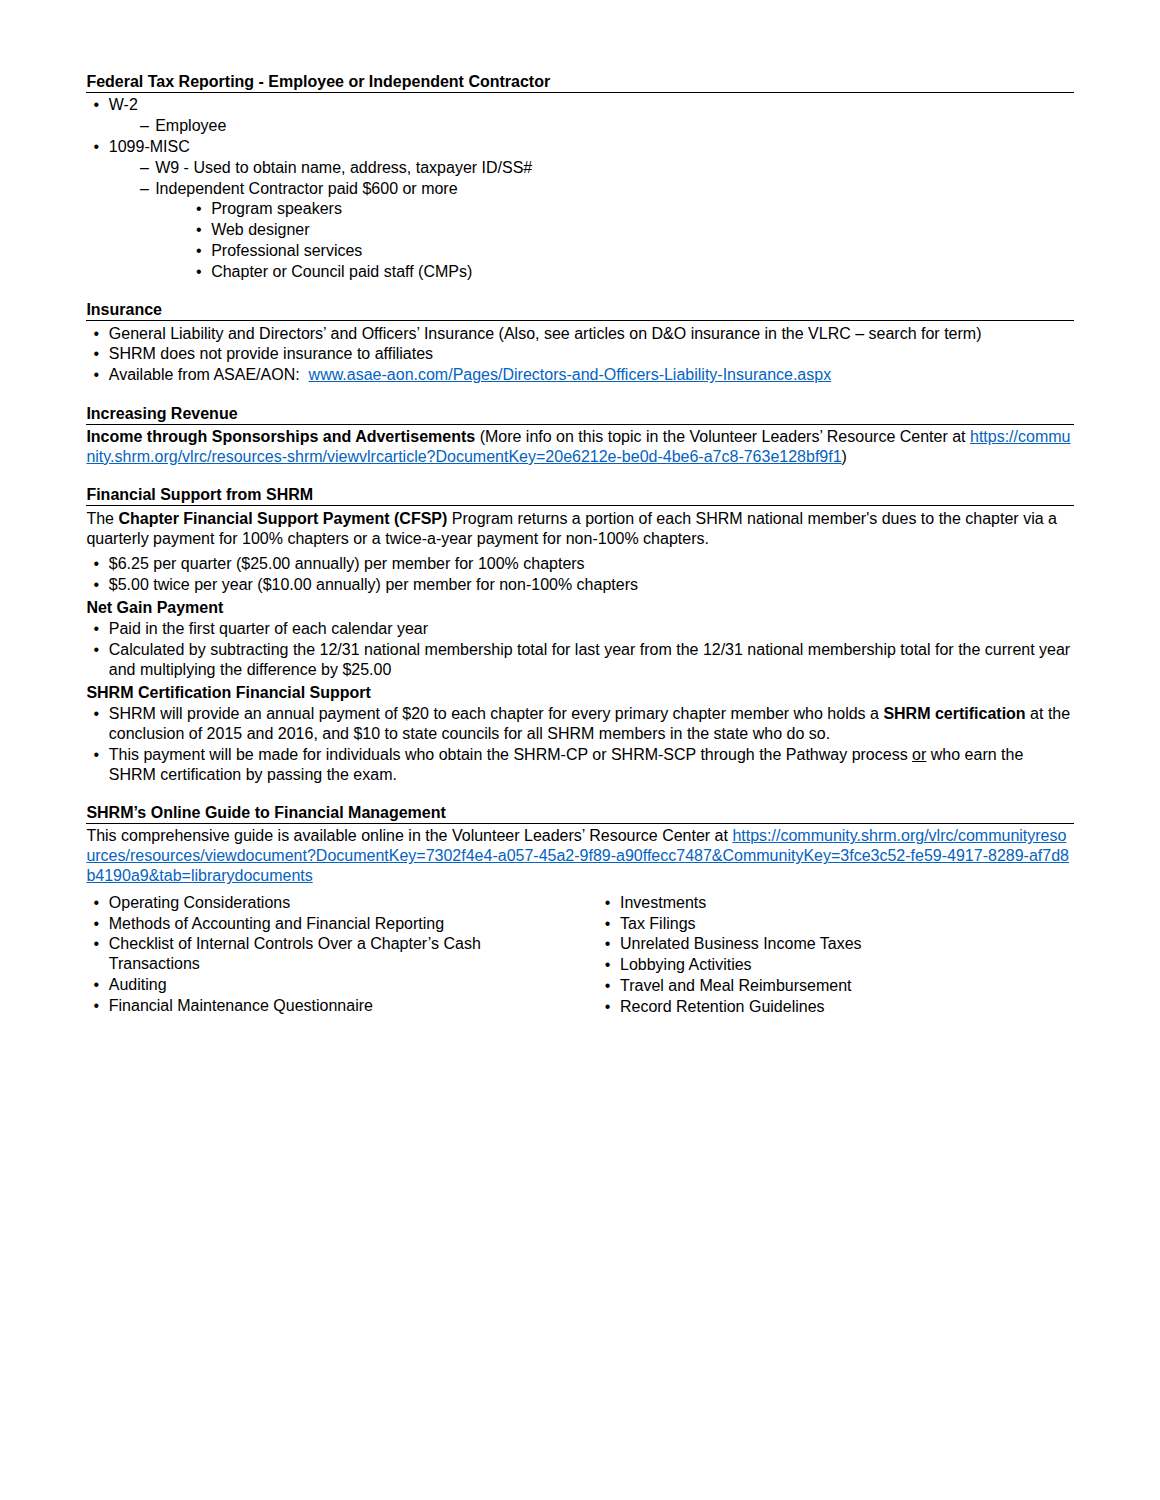Federal Tax Reporting - Employee or Independent Contractor
W-2
Employee
1099-MISC
W9 - Used to obtain name, address, taxpayer ID/SS#
Independent Contractor paid $600 or more
Program speakers
Web designer
Professional services
Chapter or Council paid staff (CMPs)
Insurance
General Liability and Directors’ and Officers’ Insurance (Also, see articles on D&O insurance in the VLRC – search for term)
SHRM does not provide insurance to affiliates
Available from ASAE/AON: www.asae-aon.com/Pages/Directors-and-Officers-Liability-Insurance.aspx
Increasing Revenue
Income through Sponsorships and Advertisements (More info on this topic in the Volunteer Leaders’ Resource Center at https://community.shrm.org/vlrc/resources-shrm/viewvlrcarticle?DocumentKey=20e6212e-be0d-4be6-a7c8-763e128bf9f1)
Financial Support from SHRM
The Chapter Financial Support Payment (CFSP) Program returns a portion of each SHRM national member's dues to the chapter via a quarterly payment for 100% chapters or a twice-a-year payment for non-100% chapters.
$6.25 per quarter ($25.00 annually) per member for 100% chapters
$5.00 twice per year ($10.00 annually) per member for non-100% chapters
Net Gain Payment
Paid in the first quarter of each calendar year
Calculated by subtracting the 12/31 national membership total for last year from the 12/31 national membership total for the current year and multiplying the difference by $25.00
SHRM Certification Financial Support
SHRM will provide an annual payment of $20 to each chapter for every primary chapter member who holds a SHRM certification at the conclusion of 2015 and 2016, and $10 to state councils for all SHRM members in the state who do so.
This payment will be made for individuals who obtain the SHRM-CP or SHRM-SCP through the Pathway process or who earn the SHRM certification by passing the exam.
SHRM’s Online Guide to Financial Management
This comprehensive guide is available online in the Volunteer Leaders’ Resource Center at https://community.shrm.org/vlrc/communityresources/resources/viewdocument?DocumentKey=7302f4e4-a057-45a2-9f89-a90ffecc7487&CommunityKey=3fce3c52-fe59-4917-8289-af7d8b4190a9&tab=librarydocuments
Operating Considerations
Methods of Accounting and Financial Reporting
Checklist of Internal Controls Over a Chapter’s Cash Transactions
Auditing
Financial Maintenance Questionnaire
Investments
Tax Filings
Unrelated Business Income Taxes
Lobbying Activities
Travel and Meal Reimbursement
Record Retention Guidelines